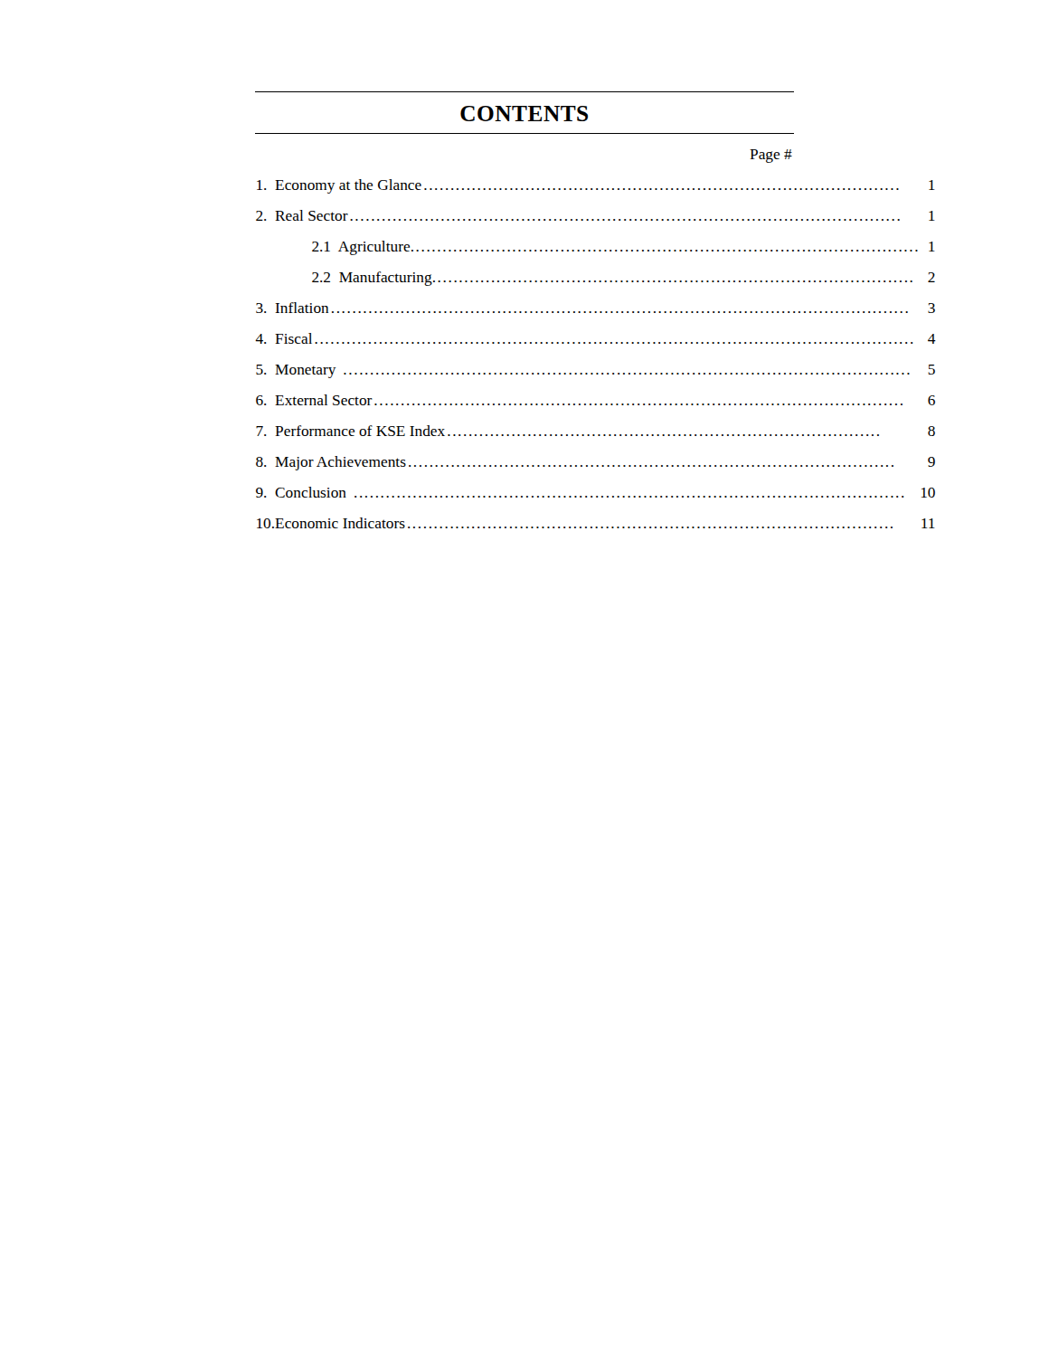CONTENTS
Page #
| 1. | Economy at the Glance ......................................................................................... | 1 |
| 2. | Real Sector ....................................................................................................... | 1 |
| | 2.1 Agriculture ............................................................................................... | 1 |
| | 2.2 Manufacturing .......................................................................................... | 2 |
| 3. | Inflation ............................................................................................................ | 3 |
| 4. | Fiscal ................................................................................................................ | 4 |
| 5. | Monetary .......................................................................................................... | 5 |
| 6. | External Sector ................................................................................................... | 6 |
| 7. | Performance of KSE Index ................................................................................. | 8 |
| 8. | Major Achievements ........................................................................................... | 9 |
| 9. | Conclusion ....................................................................................................... | 10 |
| 10. | Economic Indicators ........................................................................................... | 11 |